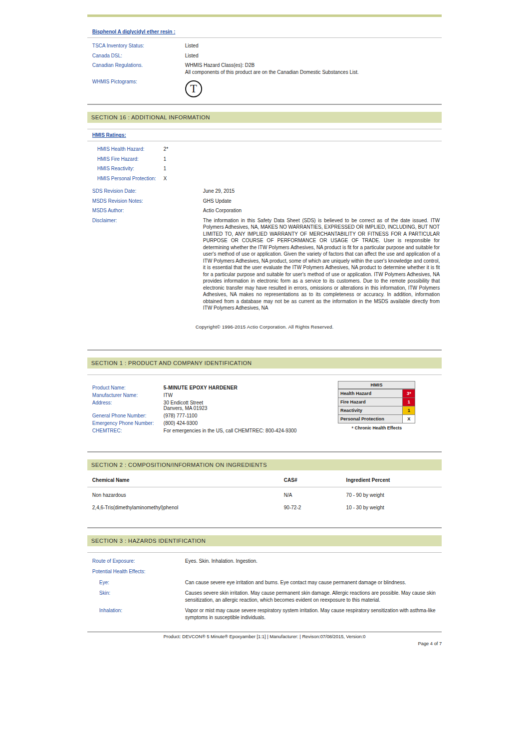Bisphenol A diglycidyl ether resin :
| TSCA Inventory Status: | Listed |
| Canada DSL: | Listed |
| Canadian Regulations. | WHMIS Hazard Class(es): D2B All components of this product are on the Canadian Domestic Substances List. |
| WHMIS Pictograms: | T |
SECTION 16 : ADDITIONAL INFORMATION
HMIS Ratings:
| HMIS Health Hazard: | 2* | |
| HMIS Fire Hazard: | 1 | |
| HMIS Reactivity: | 1 | |
| HMIS Personal Protection: | X | |
| SDS Revision Date: | June 29, 2015 |
| MSDS Revision Notes: | GHS Update |
| MSDS Author: | Actio Corporation |
| Disclaimer: | The information in this Safety Data Sheet (SDS) is believed to be correct as of the date issued. ITW Polymers Adhesives, NA, MAKES NO WARRANTIES, EXPRESSED OR IMPLIED, INCLUDING, BUT NOT LIMITED TO, ANY IMPLIED WARRANTY OF MERCHANTABILITY OR FITNESS FOR A PARTICULAR PURPOSE OR COURSE OF PERFORMANCE OR USAGE OF TRADE. User is responsible for determining whether the ITW Polymers Adhesives, NA product is fit for a particular purpose and suitable for user's method of use or application. Given the variety of factors that can affect the use and application of a ITW Polymers Adhesives, NA product, some of which are uniquely within the user's knowledge and control, it is essential that the user evaluate the ITW Polymers Adhesives, NA product to determine whether it is fit for a particular purpose and suitable for user's method of use or application. ITW Polymers Adhesives, NA provides information in electronic form as a service to its customers. Due to the remote possibility that electronic transfer may have resulted in errors, omissions or alterations in this information, ITW Polymers Adhesives, NA makes no representations as to its completeness or accuracy. In addition, information obtained from a database may not be as current as the information in the MSDS available directly from ITW Polymers Adhesives, NA |
Copyright© 1996-2015 Actio Corporation. All Rights Reserved.
SECTION 1 : PRODUCT AND COMPANY IDENTIFICATION
HMIS
| Health Hazard | 3* |
| Fire Hazard | 1 |
| Reactivity | 1 |
| Personal Protection | X |
* Chronic Health Effects
| Product Name: | 5-MINUTE EPOXY HARDENER |
| Manufacturer Name: | ITW |
| Address: | 30 Endicott Street Danvers, MA 01923 |
| General Phone Number: | (978) 777-1100 |
| Emergency Phone Number: | (800) 424-9300 |
| CHEMTREC: | For emergencies in the US, call CHEMTREC: 800-424-9300 |
SECTION 2 : COMPOSITION/INFORMATION ON INGREDIENTS
| Chemical Name | CAS# | Ingredient Percent |
| --- | --- | --- |
| Non hazardous | N/A | 70 - 90 by weight |
| 2,4,6-Tris(dimethylaminomethyl)phenol | 90-72-2 | 10 - 30 by weight |
SECTION 3 : HAZARDS IDENTIFICATION
| Route of Exposure: | Eyes. Skin. Inhalation. Ingestion. |
| Potential Health Effects: | |
| Eye: | Can cause severe eye irritation and burns. Eye contact may cause permanent damage or blindness. |
| Skin: | Causes severe skin irritation. May cause permanent skin damage. Allergic reactions are possible. May cause skin sensitization, an allergic reaction, which becomes evident on reexposure to this material. |
| Inhalation: | Vapor or mist may cause severe respiratory system irritation. May cause respiratory sensitization with asthma-like symptoms in susceptible individuals. |
Product: DEVCON® 5 Minute® Epoxyamber [1:1] | Manufacturer: | Revison:07/08/2015, Version:0
Page 4 of 7